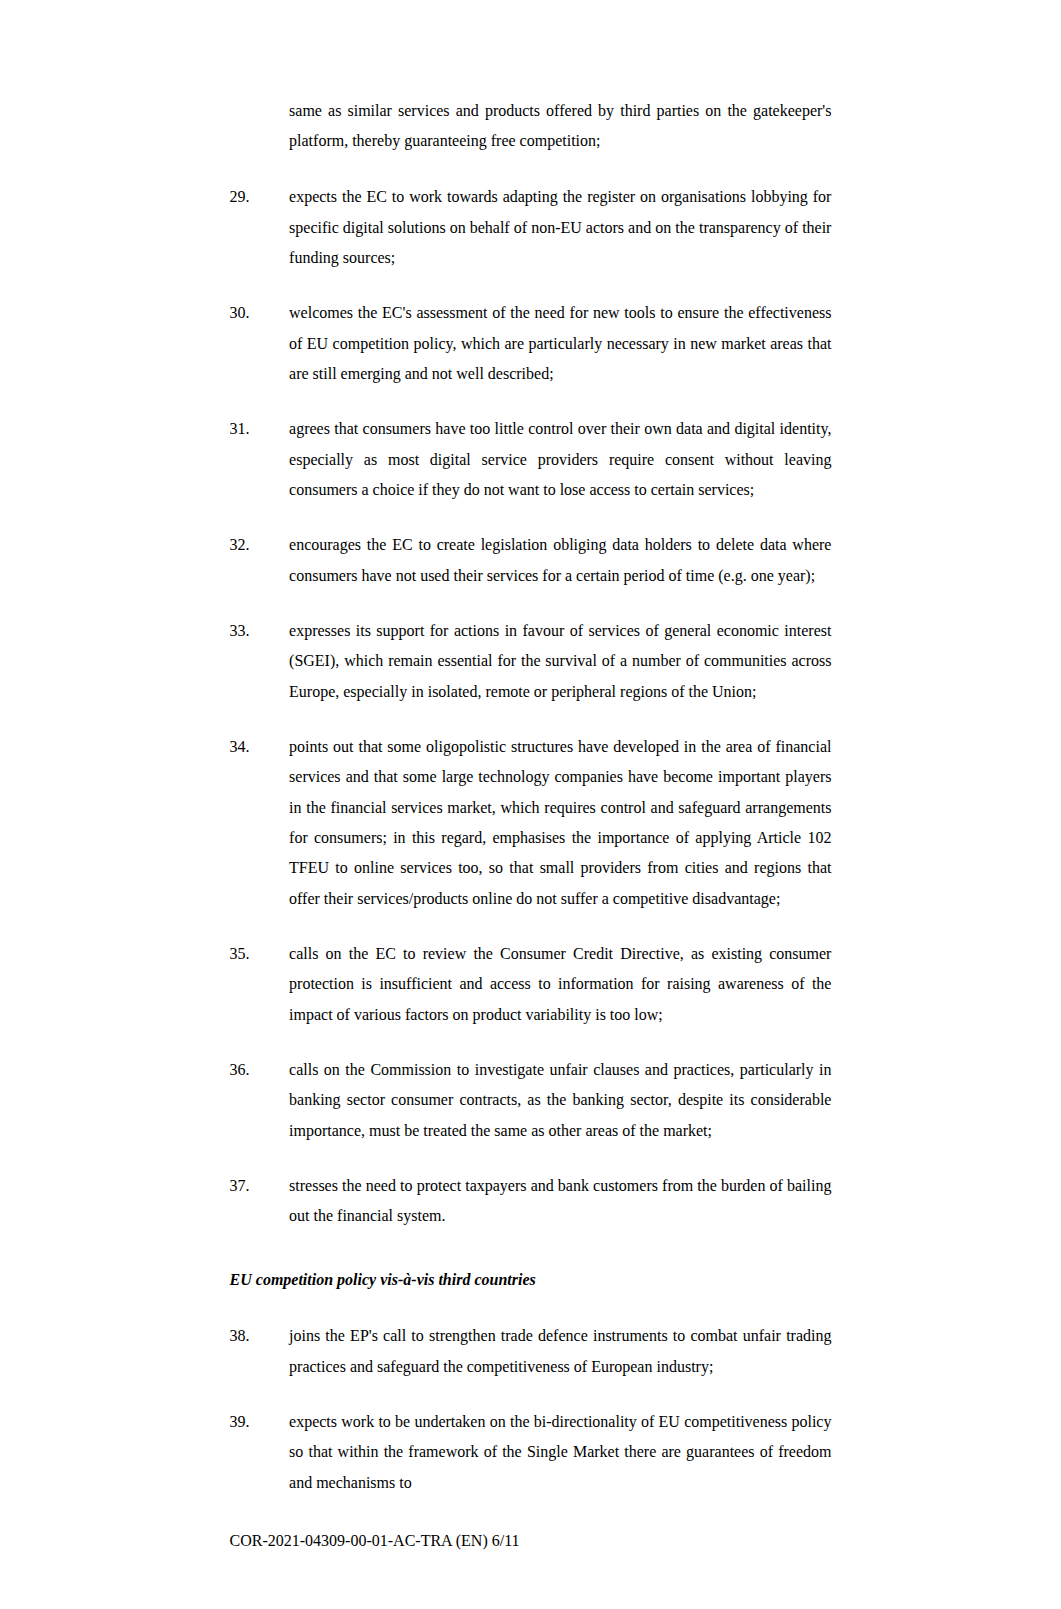same as similar services and products offered by third parties on the gatekeeper's platform, thereby guaranteeing free competition;
29.
expects the EC to work towards adapting the register on organisations lobbying for specific digital solutions on behalf of non-EU actors and on the transparency of their funding sources;
30.
welcomes the EC's assessment of the need for new tools to ensure the effectiveness of EU competition policy, which are particularly necessary in new market areas that are still emerging and not well described;
31.
agrees that consumers have too little control over their own data and digital identity, especially as most digital service providers require consent without leaving consumers a choice if they do not want to lose access to certain services;
32.
encourages the EC to create legislation obliging data holders to delete data where consumers have not used their services for a certain period of time (e.g. one year);
33.
expresses its support for actions in favour of services of general economic interest (SGEI), which remain essential for the survival of a number of communities across Europe, especially in isolated, remote or peripheral regions of the Union;
34.
points out that some oligopolistic structures have developed in the area of financial services and that some large technology companies have become important players in the financial services market, which requires control and safeguard arrangements for consumers; in this regard, emphasises the importance of applying Article 102 TFEU to online services too, so that small providers from cities and regions that offer their services/products online do not suffer a competitive disadvantage;
35.
calls on the EC to review the Consumer Credit Directive, as existing consumer protection is insufficient and access to information for raising awareness of the impact of various factors on product variability is too low;
36.
calls on the Commission to investigate unfair clauses and practices, particularly in banking sector consumer contracts, as the banking sector, despite its considerable importance, must be treated the same as other areas of the market;
37.
stresses the need to protect taxpayers and bank customers from the burden of bailing out the financial system.
EU competition policy vis-à-vis third countries
38.
joins the EP's call to strengthen trade defence instruments to combat unfair trading practices and safeguard the competitiveness of European industry;
39.
expects work to be undertaken on the bi-directionality of EU competitiveness policy so that within the framework of the Single Market there are guarantees of freedom and mechanisms to
COR-2021-04309-00-01-AC-TRA (EN) 6/11